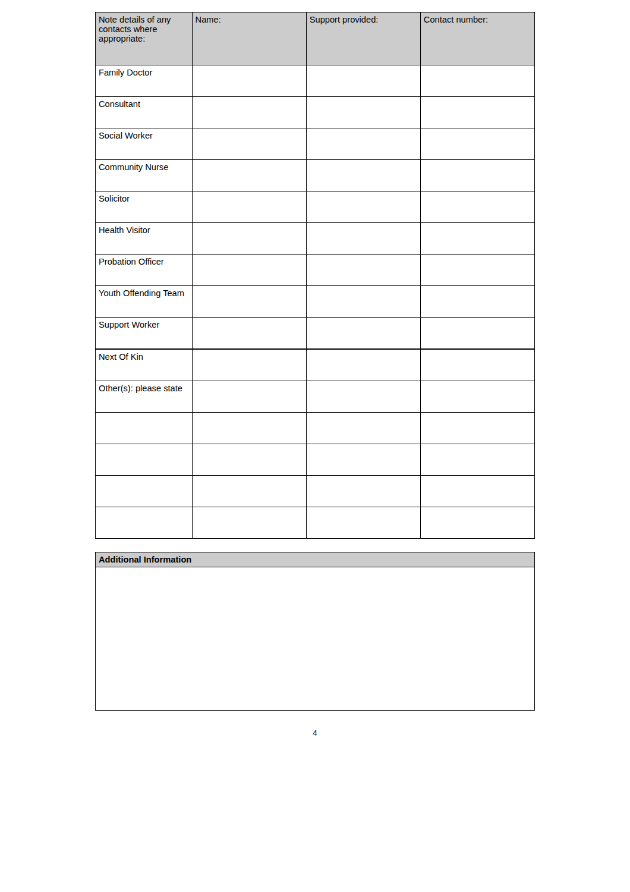| Note details of any contacts where appropriate: | Name: | Support provided: | Contact number: |
| --- | --- | --- | --- |
| Family Doctor | | | |
| Consultant | | | |
| Social Worker | | | |
| Community Nurse | | | |
| Solicitor | | | |
| Health Visitor | | | |
| Probation Officer | | | |
| Youth Offending Team | | | |
| Support Worker | | | |
| Next Of Kin | | | |
| Other(s): please state | | | |
| Additional Information |
| --- |
4